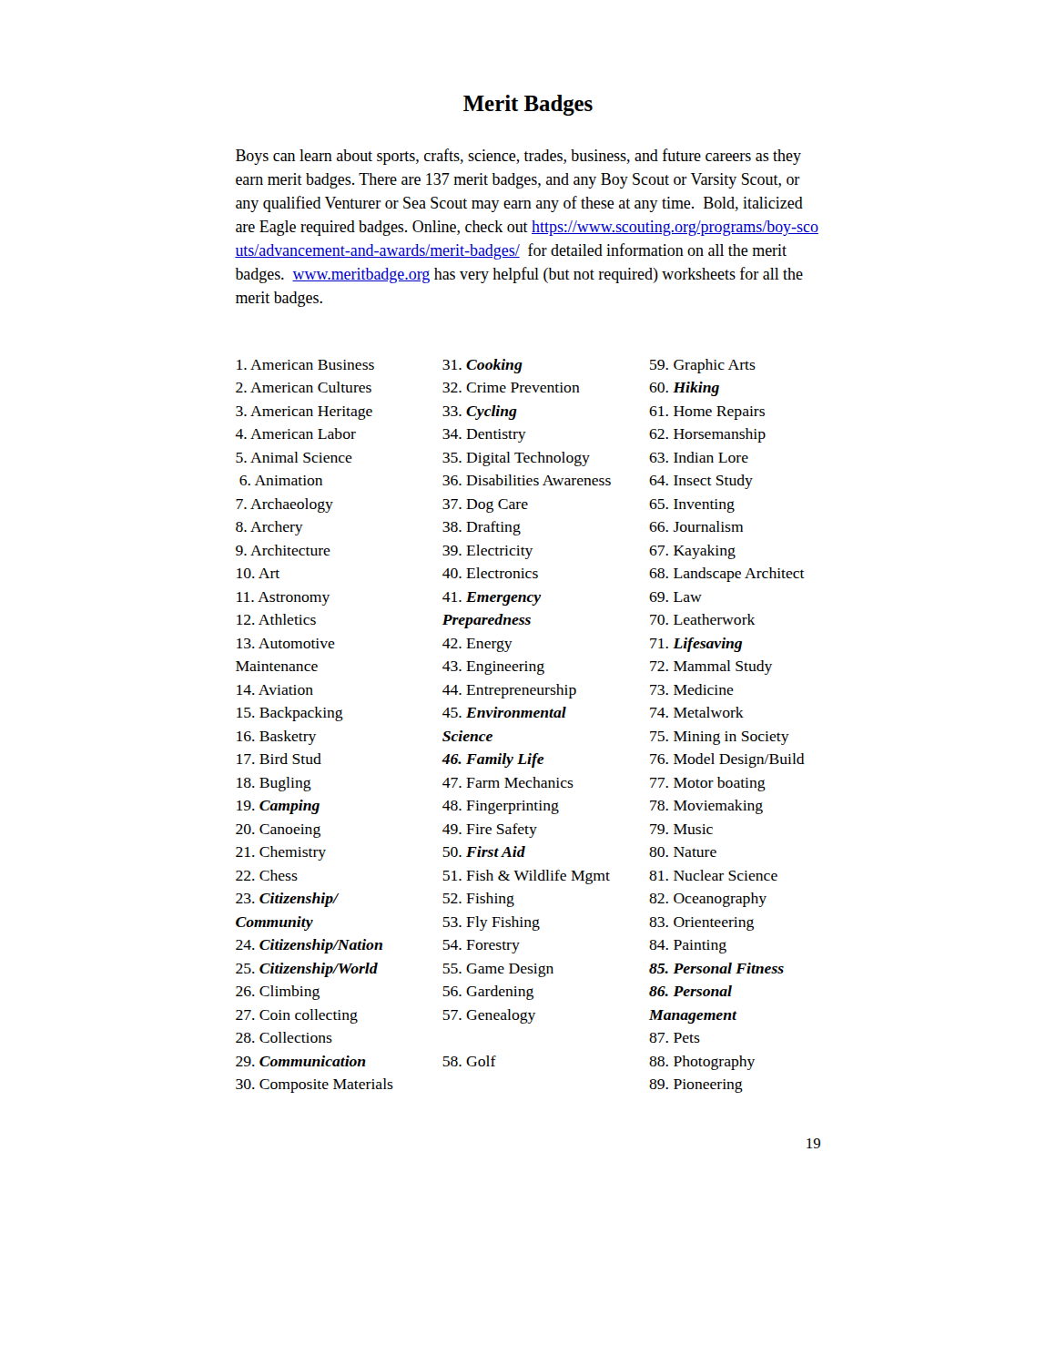Merit Badges
Boys can learn about sports, crafts, science, trades, business, and future careers as they earn merit badges. There are 137 merit badges, and any Boy Scout or Varsity Scout, or any qualified Venturer or Sea Scout may earn any of these at any time. Bold, italicized are Eagle required badges. Online, check out https://www.scouting.org/programs/boy-scouts/advancement-and-awards/merit-badges/ for detailed information on all the merit badges. www.meritbadge.org has very helpful (but not required) worksheets for all the merit badges.
1. American Business
2. American Cultures
3. American Heritage
4. American Labor
5. Animal Science
6. Animation
7. Archaeology
8. Archery
9. Architecture
10. Art
11. Astronomy
12. Athletics
13. Automotive Maintenance
14. Aviation
15. Backpacking
16. Basketry
17. Bird Stud
18. Bugling
19. Camping
20. Canoeing
21. Chemistry
22. Chess
23. Citizenship/ Community
24. Citizenship/Nation
25. Citizenship/World
26. Climbing
27. Coin collecting
28. Collections
29. Communication
30. Composite Materials
31. Cooking
32. Crime Prevention
33. Cycling
34. Dentistry
35. Digital Technology
36. Disabilities Awareness
37. Dog Care
38. Drafting
39. Electricity
40. Electronics
41. Emergency Preparedness
42. Energy
43. Engineering
44. Entrepreneurship
45. Environmental Science
46. Family Life
47. Farm Mechanics
48. Fingerprinting
49. Fire Safety
50. First Aid
51. Fish & Wildlife Mgmt
52. Fishing
53. Fly Fishing
54. Forestry
55. Game Design
56. Gardening
57. Genealogy
58. Golf
59. Graphic Arts
60. Hiking
61. Home Repairs
62. Horsemanship
63. Indian Lore
64. Insect Study
65. Inventing
66. Journalism
67. Kayaking
68. Landscape Architect
69. Law
70. Leatherwork
71. Lifesaving
72. Mammal Study
73. Medicine
74. Metalwork
75. Mining in Society
76. Model Design/Build
77. Motor boating
78. Moviemaking
79. Music
80. Nature
81. Nuclear Science
82. Oceanography
83. Orienteering
84. Painting
85. Personal Fitness
86. Personal Management
87. Pets
88. Photography
89. Pioneering
19